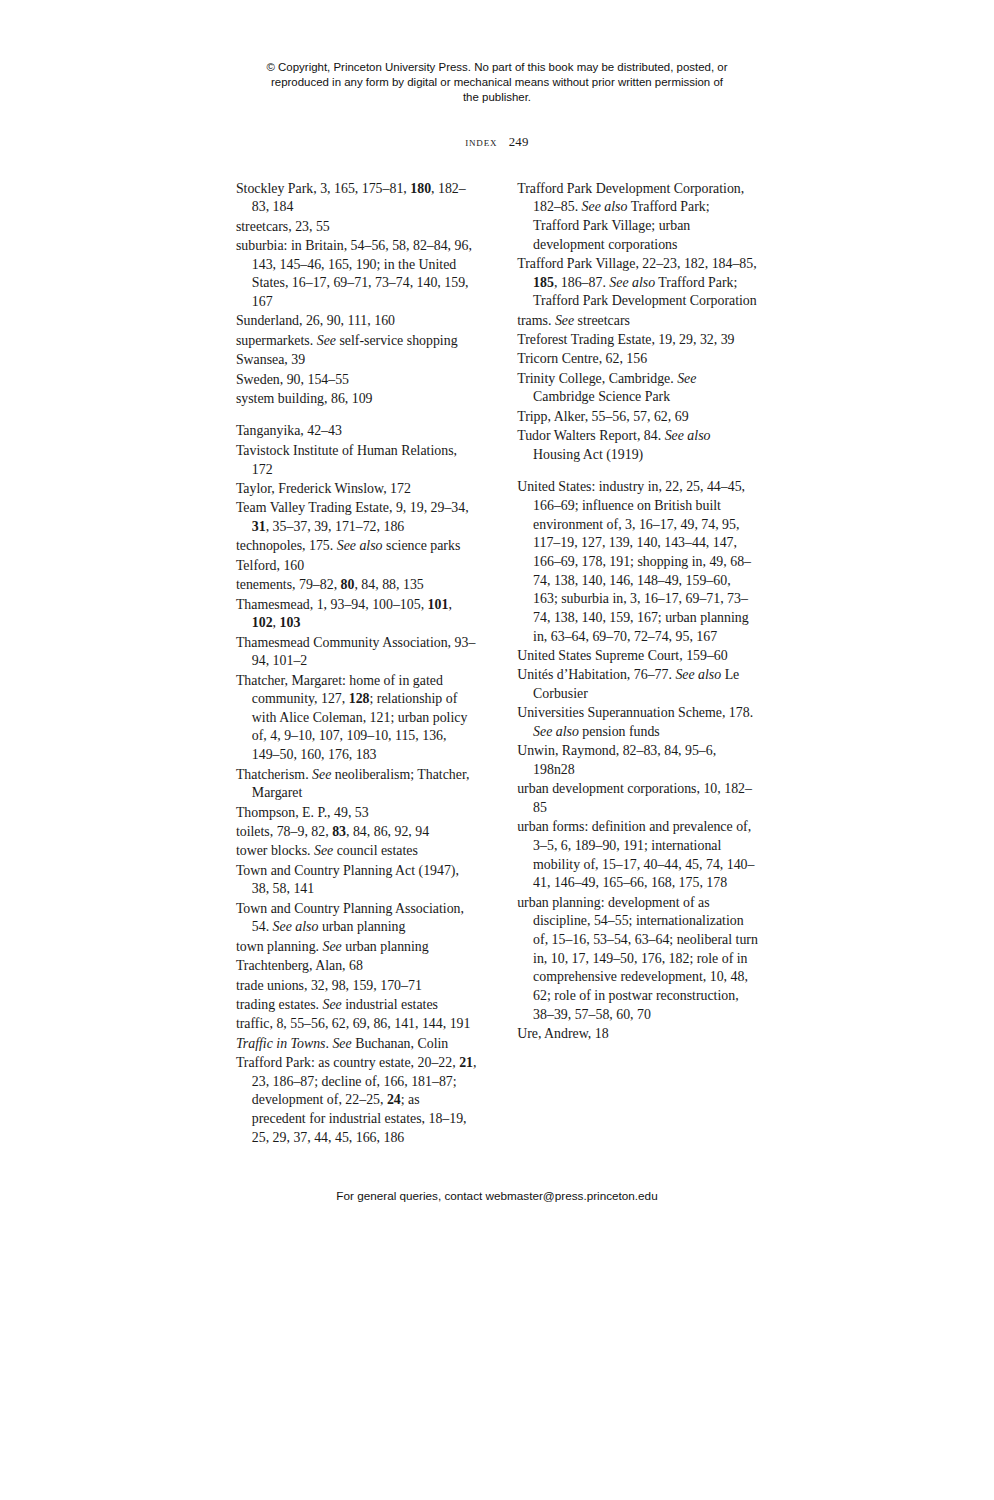© Copyright, Princeton University Press. No part of this book may be distributed, posted, or reproduced in any form by digital or mechanical means without prior written permission of the publisher.
index249
Stockley Park, 3, 165, 175–81, 180, 182–83, 184
streetcars, 23, 55
suburbia: in Britain, 54–56, 58, 82–84, 96, 143, 145–46, 165, 190; in the United States, 16–17, 69–71, 73–74, 140, 159, 167
Sunderland, 26, 90, 111, 160
supermarkets. See self-service shopping
Swansea, 39
Sweden, 90, 154–55
system building, 86, 109
Tanganyika, 42–43
Tavistock Institute of Human Relations, 172
Taylor, Frederick Winslow, 172
Team Valley Trading Estate, 9, 19, 29–34, 31, 35–37, 39, 171–72, 186
technopoles, 175. See also science parks
Telford, 160
tenements, 79–82, 80, 84, 88, 135
Thamesmead, 1, 93–94, 100–105, 101, 102, 103
Thamesmead Community Association, 93–94, 101–2
Thatcher, Margaret: home of in gated community, 127, 128; relationship of with Alice Coleman, 121; urban policy of, 4, 9–10, 107, 109–10, 115, 136, 149–50, 160, 176, 183
Thatcherism. See neoliberalism; Thatcher, Margaret
Thompson, E. P., 49, 53
toilets, 78–9, 82, 83, 84, 86, 92, 94
tower blocks. See council estates
Town and Country Planning Act (1947), 38, 58, 141
Town and Country Planning Association, 54. See also urban planning
town planning. See urban planning
Trachtenberg, Alan, 68
trade unions, 32, 98, 159, 170–71
trading estates. See industrial estates
traffic, 8, 55–56, 62, 69, 86, 141, 144, 191
Traffic in Towns. See Buchanan, Colin
Trafford Park: as country estate, 20–22, 21, 23, 186–87; decline of, 166, 181–87; development of, 22–25, 24; as precedent for industrial estates, 18–19, 25, 29, 37, 44, 45, 166, 186
Trafford Park Development Corporation, 182–85. See also Trafford Park; Trafford Park Village; urban development corporations
Trafford Park Village, 22–23, 182, 184–85, 185, 186–87. See also Trafford Park; Trafford Park Development Corporation
trams. See streetcars
Treforest Trading Estate, 19, 29, 32, 39
Tricorn Centre, 62, 156
Trinity College, Cambridge. See Cambridge Science Park
Tripp, Alker, 55–56, 57, 62, 69
Tudor Walters Report, 84. See also Housing Act (1919)
United States: industry in, 22, 25, 44–45, 166–69; influence on British built environment of, 3, 16–17, 49, 74, 95, 117–19, 127, 139, 140, 143–44, 147, 166–69, 178, 191; shopping in, 49, 68–74, 138, 140, 146, 148–49, 159–60, 163; suburbia in, 3, 16–17, 69–71, 73–74, 138, 140, 159, 167; urban planning in, 63–64, 69–70, 72–74, 95, 167
United States Supreme Court, 159–60
Unités d’Habitation, 76–77. See also Le Corbusier
Universities Superannuation Scheme, 178. See also pension funds
Unwin, Raymond, 82–83, 84, 95–6, 198n28
urban development corporations, 10, 182–85
urban forms: definition and prevalence of, 3–5, 6, 189–90, 191; international mobility of, 15–17, 40–44, 45, 74, 140–41, 146–49, 165–66, 168, 175, 178
urban planning: development of as discipline, 54–55; internationalization of, 15–16, 53–54, 63–64; neoliberal turn in, 10, 17, 149–50, 176, 182; role of in comprehensive redevelopment, 10, 48, 62; role of in postwar reconstruction, 38–39, 57–58, 60, 70
Ure, Andrew, 18
For general queries, contact webmaster@press.princeton.edu